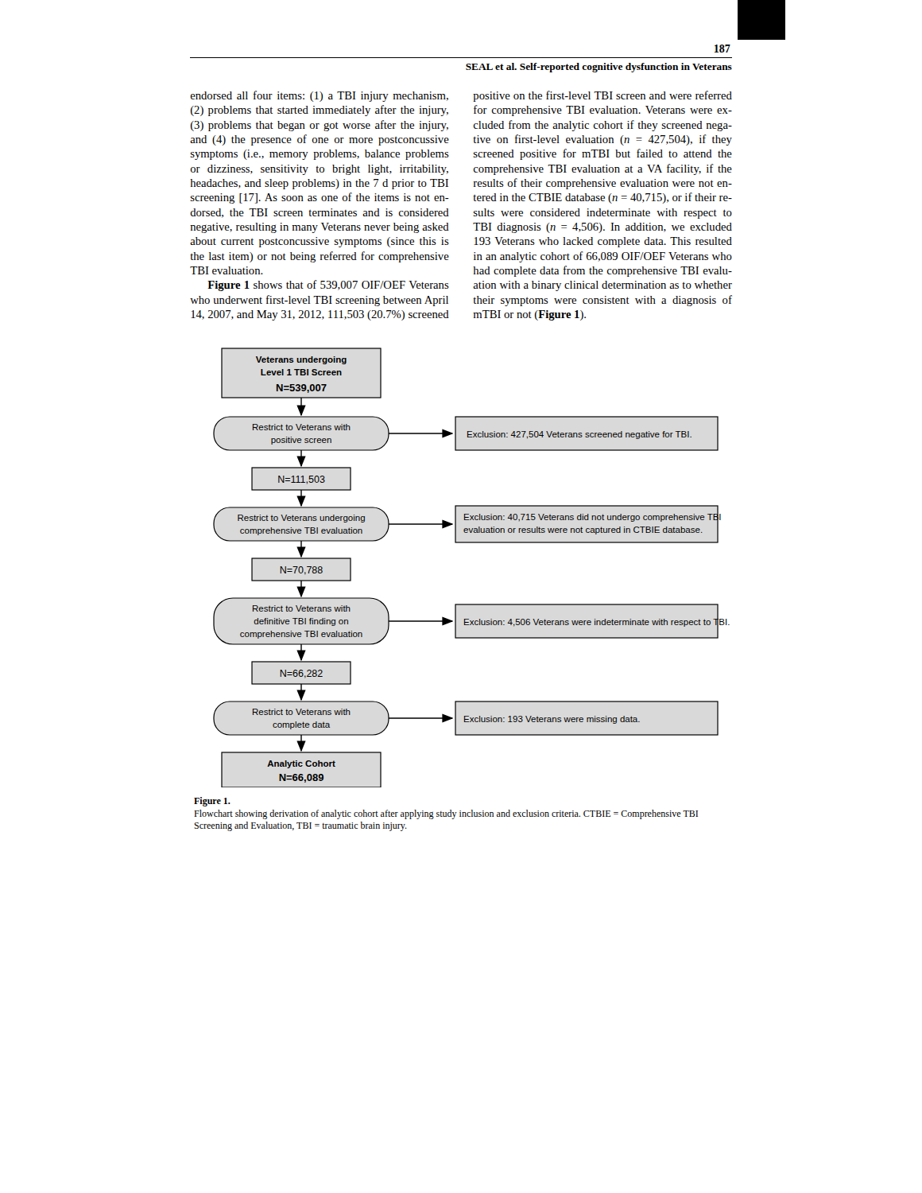187
SEAL et al. Self-reported cognitive dysfunction in Veterans
endorsed all four items: (1) a TBI injury mechanism, (2) problems that started immediately after the injury, (3) problems that began or got worse after the injury, and (4) the presence of one or more postconcussive symptoms (i.e., memory problems, balance problems or dizziness, sensitivity to bright light, irritability, headaches, and sleep problems) in the 7 d prior to TBI screening [17]. As soon as one of the items is not endorsed, the TBI screen terminates and is considered negative, resulting in many Veterans never being asked about current postconcussive symptoms (since this is the last item) or not being referred for comprehensive TBI evaluation.
Figure 1 shows that of 539,007 OIF/OEF Veterans who underwent first-level TBI screening between April 14, 2007, and May 31, 2012, 111,503 (20.7%) screened positive on the first-level TBI screen and were referred for comprehensive TBI evaluation. Veterans were excluded from the analytic cohort if they screened negative on first-level evaluation (n = 427,504), if they screened positive for mTBI but failed to attend the comprehensive TBI evaluation at a VA facility, if the results of their comprehensive evaluation were not entered in the CTBIE database (n = 40,715), or if their results were considered indeterminate with respect to TBI diagnosis (n = 4,506). In addition, we excluded 193 Veterans who lacked complete data. This resulted in an analytic cohort of 66,089 OIF/OEF Veterans who had complete data from the comprehensive TBI evaluation with a binary clinical determination as to whether their symptoms were consistent with a diagnosis of mTBI or not (Figure 1).
Veterans undergoing Level 1 TBI Screen N=539,007 Restrict to Veterans with positive screen Exclusion: 427,504 Veterans screened negative for TBI. N=111,503 Restrict to Veterans undergoing comprehensive TBI evaluation Exclusion: 40,715 Veterans did not undergo comprehensive TBI evaluation or results were not captured in CTBIE database. N=70,788 Restrict to Veterans with definitive TBI finding on comprehensive TBI evaluation Exclusion: 4,506 Veterans were indeterminate with respect to TBI. N=66,282 Restrict to Veterans with complete data Exclusion: 193 Veterans were missing data. Analytic Cohort N=66,089
Figure 1.
Flowchart showing derivation of analytic cohort after applying study inclusion and exclusion criteria. CTBIE = Comprehensive TBI Screening and Evaluation, TBI = traumatic brain injury.